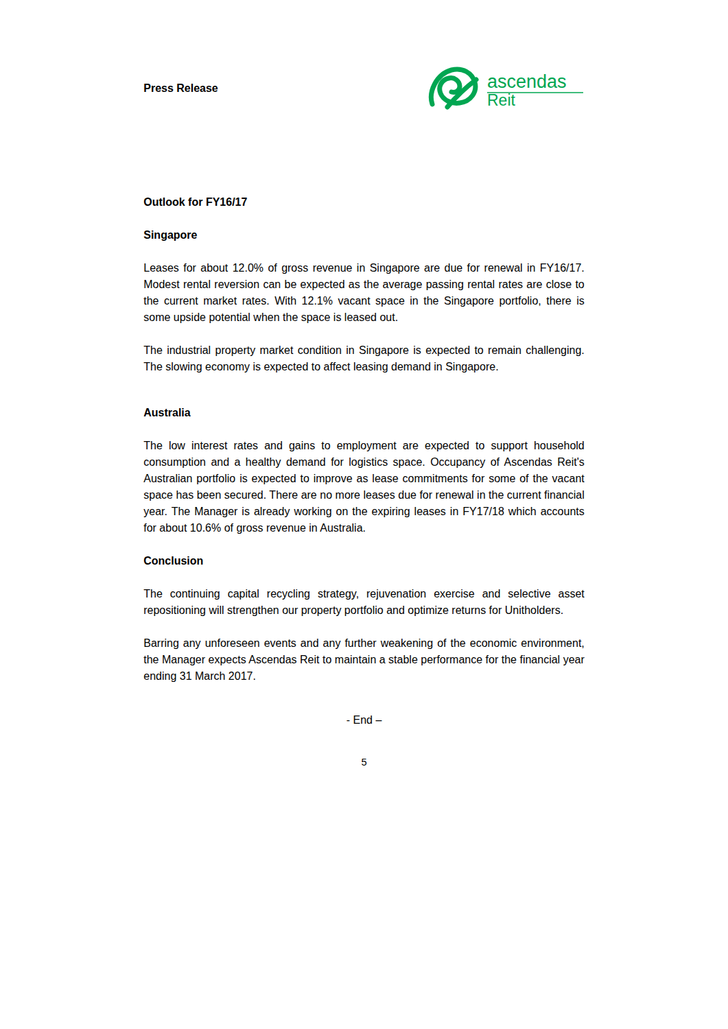Press Release
ascendas Reit
Outlook for FY16/17
Singapore
Leases for about 12.0% of gross revenue in Singapore are due for renewal in FY16/17. Modest rental reversion can be expected as the average passing rental rates are close to the current market rates. With 12.1% vacant space in the Singapore portfolio, there is some upside potential when the space is leased out.
The industrial property market condition in Singapore is expected to remain challenging. The slowing economy is expected to affect leasing demand in Singapore.
Australia
The low interest rates and gains to employment are expected to support household consumption and a healthy demand for logistics space. Occupancy of Ascendas Reit's Australian portfolio is expected to improve as lease commitments for some of the vacant space has been secured. There are no more leases due for renewal in the current financial year. The Manager is already working on the expiring leases in FY17/18 which accounts for about 10.6% of gross revenue in Australia.
Conclusion
The continuing capital recycling strategy, rejuvenation exercise and selective asset repositioning will strengthen our property portfolio and optimize returns for Unitholders.
Barring any unforeseen events and any further weakening of the economic environment, the Manager expects Ascendas Reit to maintain a stable performance for the financial year ending 31 March 2017.
- End –
5